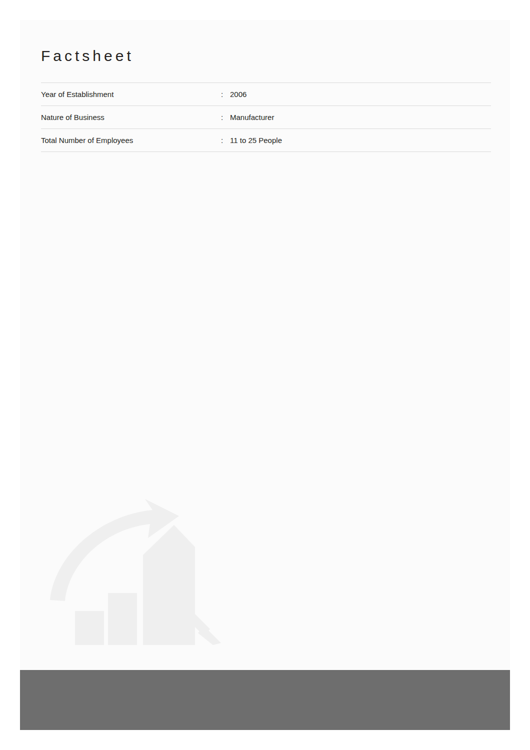Factsheet
| Year of Establishment | : | 2006 |
| Nature of Business | : | Manufacturer |
| Total Number of Employees | : | 11 to 25 People |